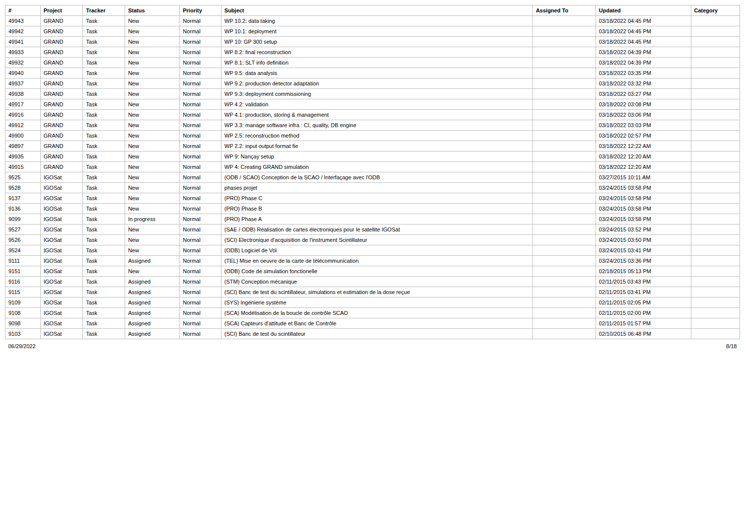| # | Project | Tracker | Status | Priority | Subject | Assigned To | Updated | Category |
| --- | --- | --- | --- | --- | --- | --- | --- | --- |
| 49943 | GRAND | Task | New | Normal | WP 10.2: data taking | | 03/18/2022 04:45 PM | |
| 49942 | GRAND | Task | New | Normal | WP 10.1: deployment | | 03/18/2022 04:45 PM | |
| 49941 | GRAND | Task | New | Normal | WP 10: GP 300 setup | | 03/18/2022 04:45 PM | |
| 49933 | GRAND | Task | New | Normal | WP 8.2: final reconstruction | | 03/18/2022 04:39 PM | |
| 49932 | GRAND | Task | New | Normal | WP 8.1: SLT info definition | | 03/18/2022 04:39 PM | |
| 49940 | GRAND | Task | New | Normal | WP 9.5: data analysis | | 03/18/2022 03:35 PM | |
| 49937 | GRAND | Task | New | Normal | WP 9.2: production detector adaptation | | 03/18/2022 03:32 PM | |
| 49938 | GRAND | Task | New | Normal | WP 9.3: deployment commissioning | | 03/18/2022 03:27 PM | |
| 49917 | GRAND | Task | New | Normal | WP 4.2: validation | | 03/18/2022 03:08 PM | |
| 49916 | GRAND | Task | New | Normal | WP 4.1: production, storing & management | | 03/18/2022 03:06 PM | |
| 49912 | GRAND | Task | New | Normal | WP 3.3: manage software infra : CI, quality, DB engine | | 03/18/2022 03:03 PM | |
| 49900 | GRAND | Task | New | Normal | WP 2.5: reconstruction method | | 03/18/2022 02:57 PM | |
| 49897 | GRAND | Task | New | Normal | WP 2.2: input output format fie | | 03/18/2022 12:22 AM | |
| 49935 | GRAND | Task | New | Normal | WP 9: Nançay setup | | 03/18/2022 12:20 AM | |
| 49915 | GRAND | Task | New | Normal | WP 4: Creating GRAND simulation | | 03/18/2022 12:20 AM | |
| 9525 | IGOSat | Task | New | Normal | (ODB / SCAO) Conception de la SCAO / Interfaçage avec l'ODB | | 03/27/2015 10:11 AM | |
| 9528 | IGOSat | Task | New | Normal | phases projet | | 03/24/2015 03:58 PM | |
| 9137 | IGOSat | Task | New | Normal | (PRO) Phase C | | 03/24/2015 03:58 PM | |
| 9136 | IGOSat | Task | New | Normal | (PRO) Phase B | | 03/24/2015 03:58 PM | |
| 9099 | IGOSat | Task | In progress | Normal | (PRO) Phase A | | 03/24/2015 03:58 PM | |
| 9527 | IGOSat | Task | New | Normal | (SAE / ODB) Réalisation de cartes électroniques pour le satellite IGOSat | | 03/24/2015 03:52 PM | |
| 9526 | IGOSat | Task | New | Normal | (SCI) Electronique d'acquisition de l'instrument Scintillateur | | 03/24/2015 03:50 PM | |
| 9524 | IGOSat | Task | New | Normal | (ODB) Logiciel de Vol | | 03/24/2015 03:41 PM | |
| 9111 | IGOSat | Task | Assigned | Normal | (TEL) Mise en oeuvre de la carte de télécommunication | | 03/24/2015 03:36 PM | |
| 9151 | IGOSat | Task | New | Normal | (ODB) Code de simulation fonctionelle | | 02/18/2015 05:13 PM | |
| 9116 | IGOSat | Task | Assigned | Normal | (STM) Conception mécanique | | 02/11/2015 03:43 PM | |
| 9115 | IGOSat | Task | Assigned | Normal | (SCI) Banc de test du scintillateur, simulations et estimation de la dose reçue | | 02/11/2015 03:41 PM | |
| 9109 | IGOSat | Task | Assigned | Normal | (SYS) Ingénierie système | | 02/11/2015 02:05 PM | |
| 9108 | IGOSat | Task | Assigned | Normal | (SCA) Modélisation de la boucle de contrôle SCAO | | 02/11/2015 02:00 PM | |
| 9098 | IGOSat | Task | Assigned | Normal | (SCA) Capteurs d'attitude et Banc de Contrôle | | 02/11/2015 01:57 PM | |
| 9103 | IGOSat | Task | Assigned | Normal | (SCI) Banc de test du scintillateur | | 02/10/2015 06:48 PM | |
| 06/29/2022 | 8/18 |